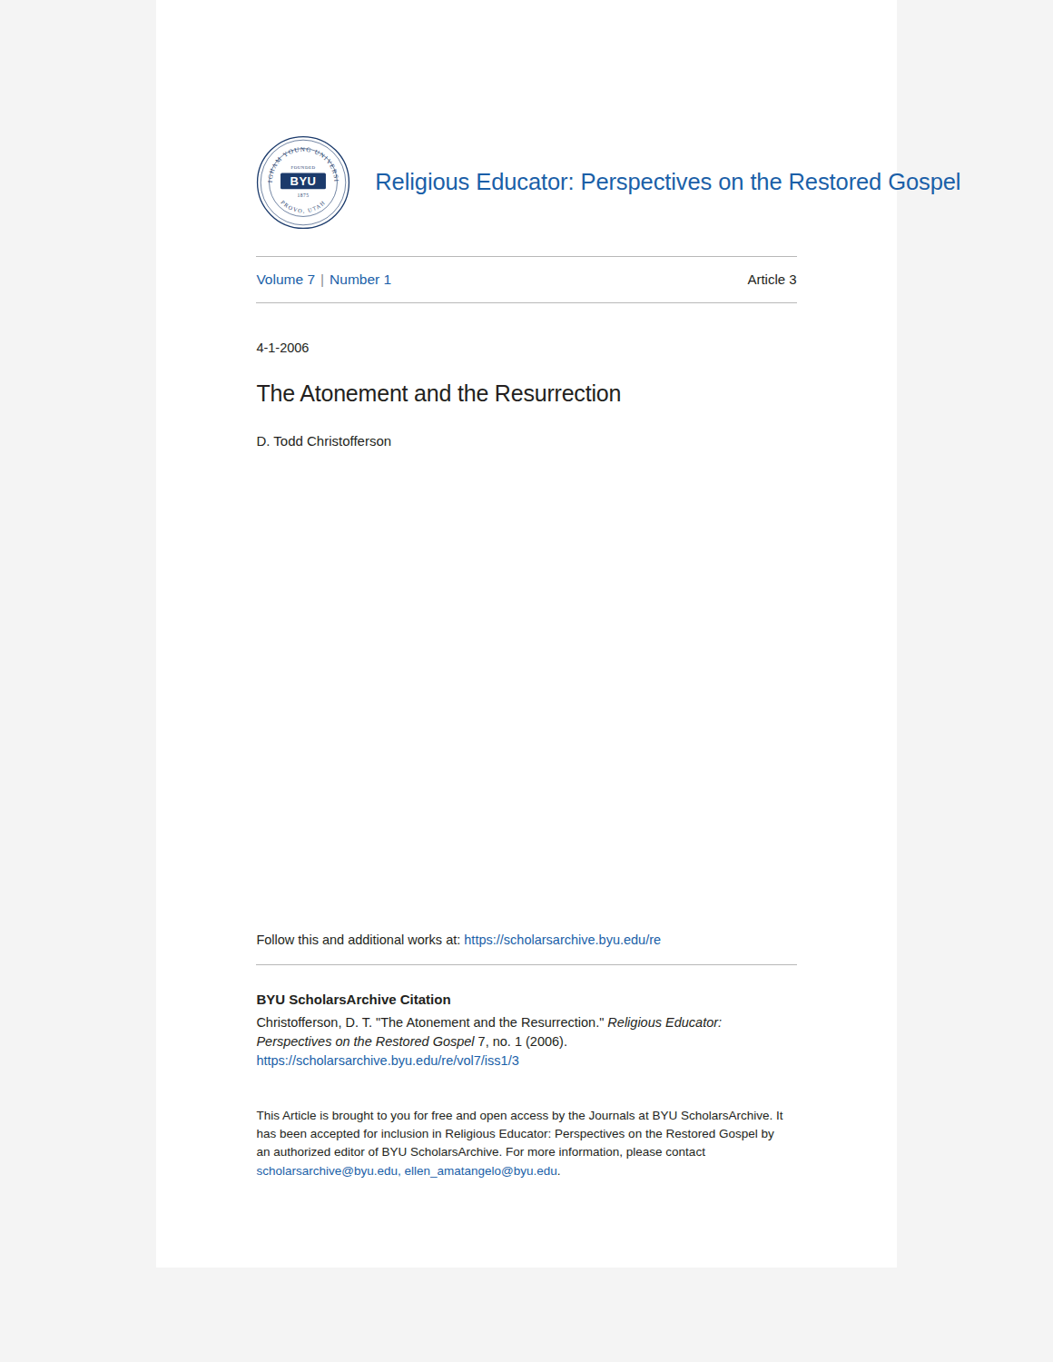BRIGHAM YOUNG UNIVERSITY PROVO, UTAH FOUNDED BYU 1875
Religious Educator: Perspectives on the Restored Gospel
Volume 7|Number 1
Article 3
4-1-2006
The Atonement and the Resurrection
D. Todd Christofferson
Follow this and additional works at: https://scholarsarchive.byu.edu/re
BYU ScholarsArchive Citation
Christofferson, D. T. "The Atonement and the Resurrection." Religious Educator: Perspectives on the Restored Gospel 7, no. 1 (2006). https://scholarsarchive.byu.edu/re/vol7/iss1/3
This Article is brought to you for free and open access by the Journals at BYU ScholarsArchive. It has been accepted for inclusion in Religious Educator: Perspectives on the Restored Gospel by an authorized editor of BYU ScholarsArchive. For more information, please contact scholarsarchive@byu.edu, ellen_amatangelo@byu.edu.